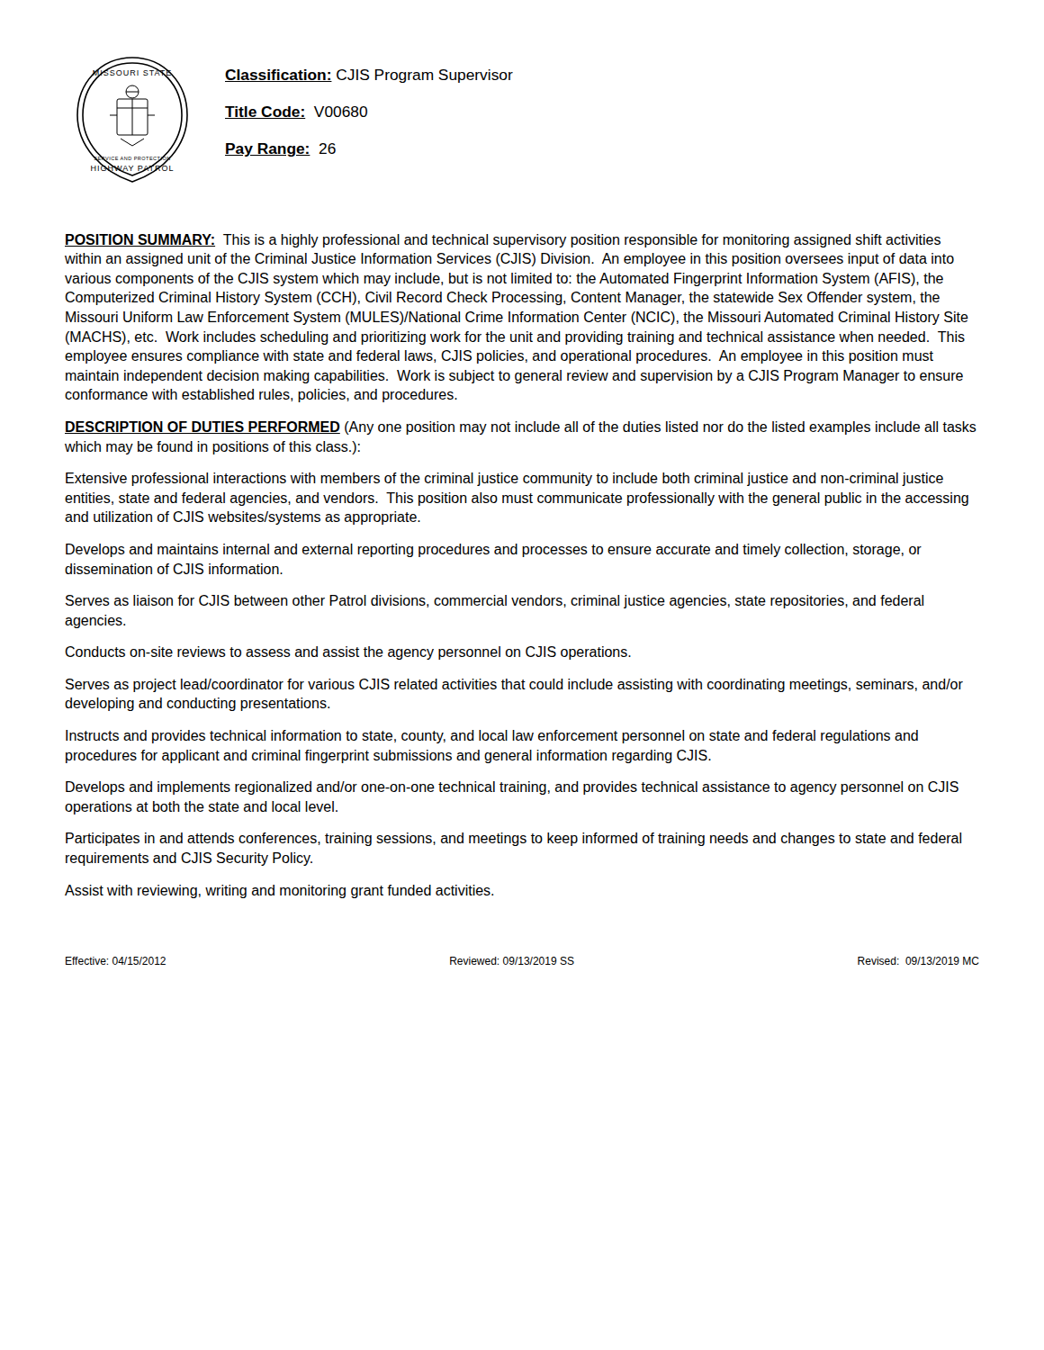MISSOURI STATE HIGHWAY PATROL SERVICE AND PROTECTION
Classification: CJIS Program Supervisor
Title Code: V00680
Pay Range: 26
POSITION SUMMARY: This is a highly professional and technical supervisory position responsible for monitoring assigned shift activities within an assigned unit of the Criminal Justice Information Services (CJIS) Division. An employee in this position oversees input of data into various components of the CJIS system which may include, but is not limited to: the Automated Fingerprint Information System (AFIS), the Computerized Criminal History System (CCH), Civil Record Check Processing, Content Manager, the statewide Sex Offender system, the Missouri Uniform Law Enforcement System (MULES)/National Crime Information Center (NCIC), the Missouri Automated Criminal History Site (MACHS), etc. Work includes scheduling and prioritizing work for the unit and providing training and technical assistance when needed. This employee ensures compliance with state and federal laws, CJIS policies, and operational procedures. An employee in this position must maintain independent decision making capabilities. Work is subject to general review and supervision by a CJIS Program Manager to ensure conformance with established rules, policies, and procedures.
DESCRIPTION OF DUTIES PERFORMED (Any one position may not include all of the duties listed nor do the listed examples include all tasks which may be found in positions of this class.):
Extensive professional interactions with members of the criminal justice community to include both criminal justice and non-criminal justice entities, state and federal agencies, and vendors. This position also must communicate professionally with the general public in the accessing and utilization of CJIS websites/systems as appropriate.
Develops and maintains internal and external reporting procedures and processes to ensure accurate and timely collection, storage, or dissemination of CJIS information.
Serves as liaison for CJIS between other Patrol divisions, commercial vendors, criminal justice agencies, state repositories, and federal agencies.
Conducts on-site reviews to assess and assist the agency personnel on CJIS operations.
Serves as project lead/coordinator for various CJIS related activities that could include assisting with coordinating meetings, seminars, and/or developing and conducting presentations.
Instructs and provides technical information to state, county, and local law enforcement personnel on state and federal regulations and procedures for applicant and criminal fingerprint submissions and general information regarding CJIS.
Develops and implements regionalized and/or one-on-one technical training, and provides technical assistance to agency personnel on CJIS operations at both the state and local level.
Participates in and attends conferences, training sessions, and meetings to keep informed of training needs and changes to state and federal requirements and CJIS Security Policy.
Assist with reviewing, writing and monitoring grant funded activities.
Effective: 04/15/2012 Reviewed: 09/13/2019 SS Revised: 09/13/2019 MC